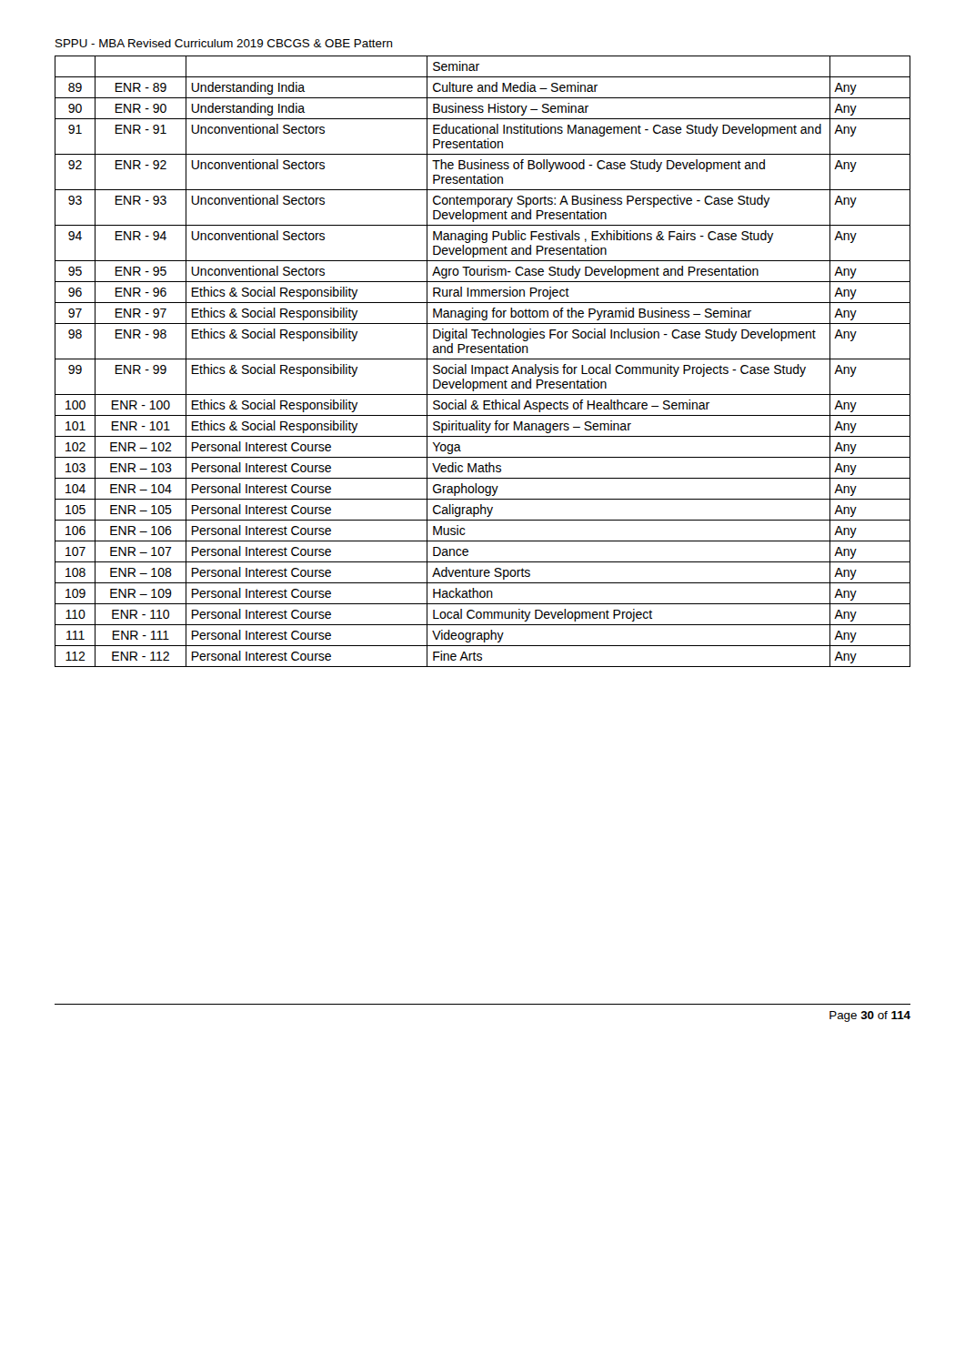SPPU - MBA Revised Curriculum 2019 CBCGS & OBE Pattern
| | | | Seminar | |
| 89 | ENR - 89 | Understanding India | Culture and Media – Seminar | Any |
| 90 | ENR - 90 | Understanding India | Business History – Seminar | Any |
| 91 | ENR - 91 | Unconventional Sectors | Educational Institutions Management - Case Study Development and Presentation | Any |
| 92 | ENR - 92 | Unconventional Sectors | The Business of Bollywood - Case Study Development and Presentation | Any |
| 93 | ENR - 93 | Unconventional Sectors | Contemporary Sports: A Business Perspective - Case Study Development and Presentation | Any |
| 94 | ENR - 94 | Unconventional Sectors | Managing Public Festivals , Exhibitions & Fairs - Case Study Development and Presentation | Any |
| 95 | ENR - 95 | Unconventional Sectors | Agro Tourism- Case Study Development and Presentation | Any |
| 96 | ENR - 96 | Ethics & Social Responsibility | Rural Immersion Project | Any |
| 97 | ENR - 97 | Ethics & Social Responsibility | Managing for bottom of the Pyramid Business – Seminar | Any |
| 98 | ENR - 98 | Ethics & Social Responsibility | Digital Technologies For Social Inclusion - Case Study Development and Presentation | Any |
| 99 | ENR - 99 | Ethics & Social Responsibility | Social Impact Analysis for Local Community Projects - Case Study Development and Presentation | Any |
| 100 | ENR - 100 | Ethics & Social Responsibility | Social & Ethical Aspects of Healthcare – Seminar | Any |
| 101 | ENR - 101 | Ethics & Social Responsibility | Spirituality for Managers – Seminar | Any |
| 102 | ENR – 102 | Personal Interest Course | Yoga | Any |
| 103 | ENR – 103 | Personal Interest Course | Vedic Maths | Any |
| 104 | ENR – 104 | Personal Interest Course | Graphology | Any |
| 105 | ENR – 105 | Personal Interest Course | Caligraphy | Any |
| 106 | ENR – 106 | Personal Interest Course | Music | Any |
| 107 | ENR – 107 | Personal Interest Course | Dance | Any |
| 108 | ENR – 108 | Personal Interest Course | Adventure Sports | Any |
| 109 | ENR – 109 | Personal Interest Course | Hackathon | Any |
| 110 | ENR - 110 | Personal Interest Course | Local Community Development Project | Any |
| 111 | ENR - 111 | Personal Interest Course | Videography | Any |
| 112 | ENR - 112 | Personal Interest Course | Fine Arts | Any |
Page 30 of 114